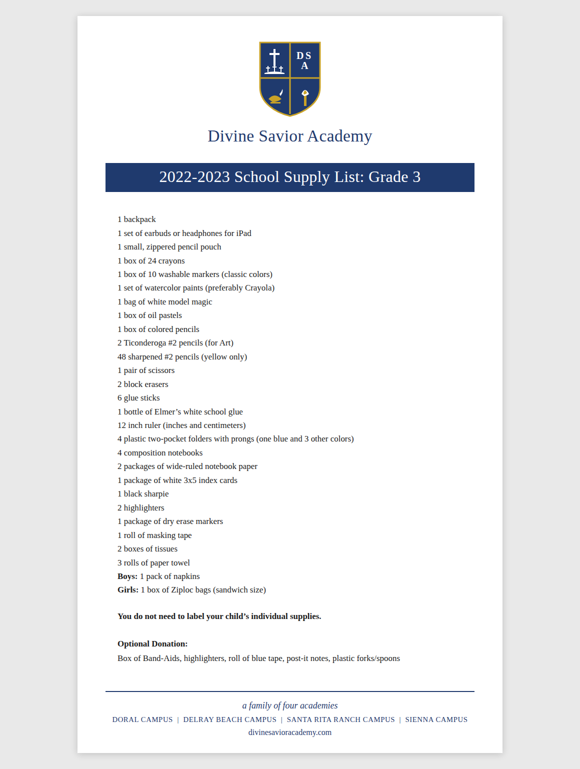D S A
Divine Savior Academy
2022-2023 School Supply List: Grade 3
1 backpack
1 set of earbuds or headphones for iPad
1 small, zippered pencil pouch
1 box of 24 crayons
1 box of 10 washable markers (classic colors)
1 set of watercolor paints (preferably Crayola)
1 bag of white model magic
1 box of oil pastels
1 box of colored pencils
2 Ticonderoga #2 pencils (for Art)
48 sharpened #2 pencils (yellow only)
1 pair of scissors
2 block erasers
6 glue sticks
1 bottle of Elmer’s white school glue
12 inch ruler (inches and centimeters)
4 plastic two-pocket folders with prongs (one blue and 3 other colors)
4 composition notebooks
2 packages of wide-ruled notebook paper
1 package of white 3x5 index cards
1 black sharpie
2 highlighters
1 package of dry erase markers
1 roll of masking tape
2 boxes of tissues
3 rolls of paper towel
Boys: 1 pack of napkins
Girls: 1 box of Ziploc bags (sandwich size)
You do not need to label your child’s individual supplies.
Optional Donation:
Box of Band-Aids, highlighters, roll of blue tape, post-it notes, plastic forks/spoons
a family of four academies
DORAL CAMPUS | DELRAY BEACH CAMPUS | SANTA RITA RANCH CAMPUS | SIENNA CAMPUS
divinesavioracademy.com